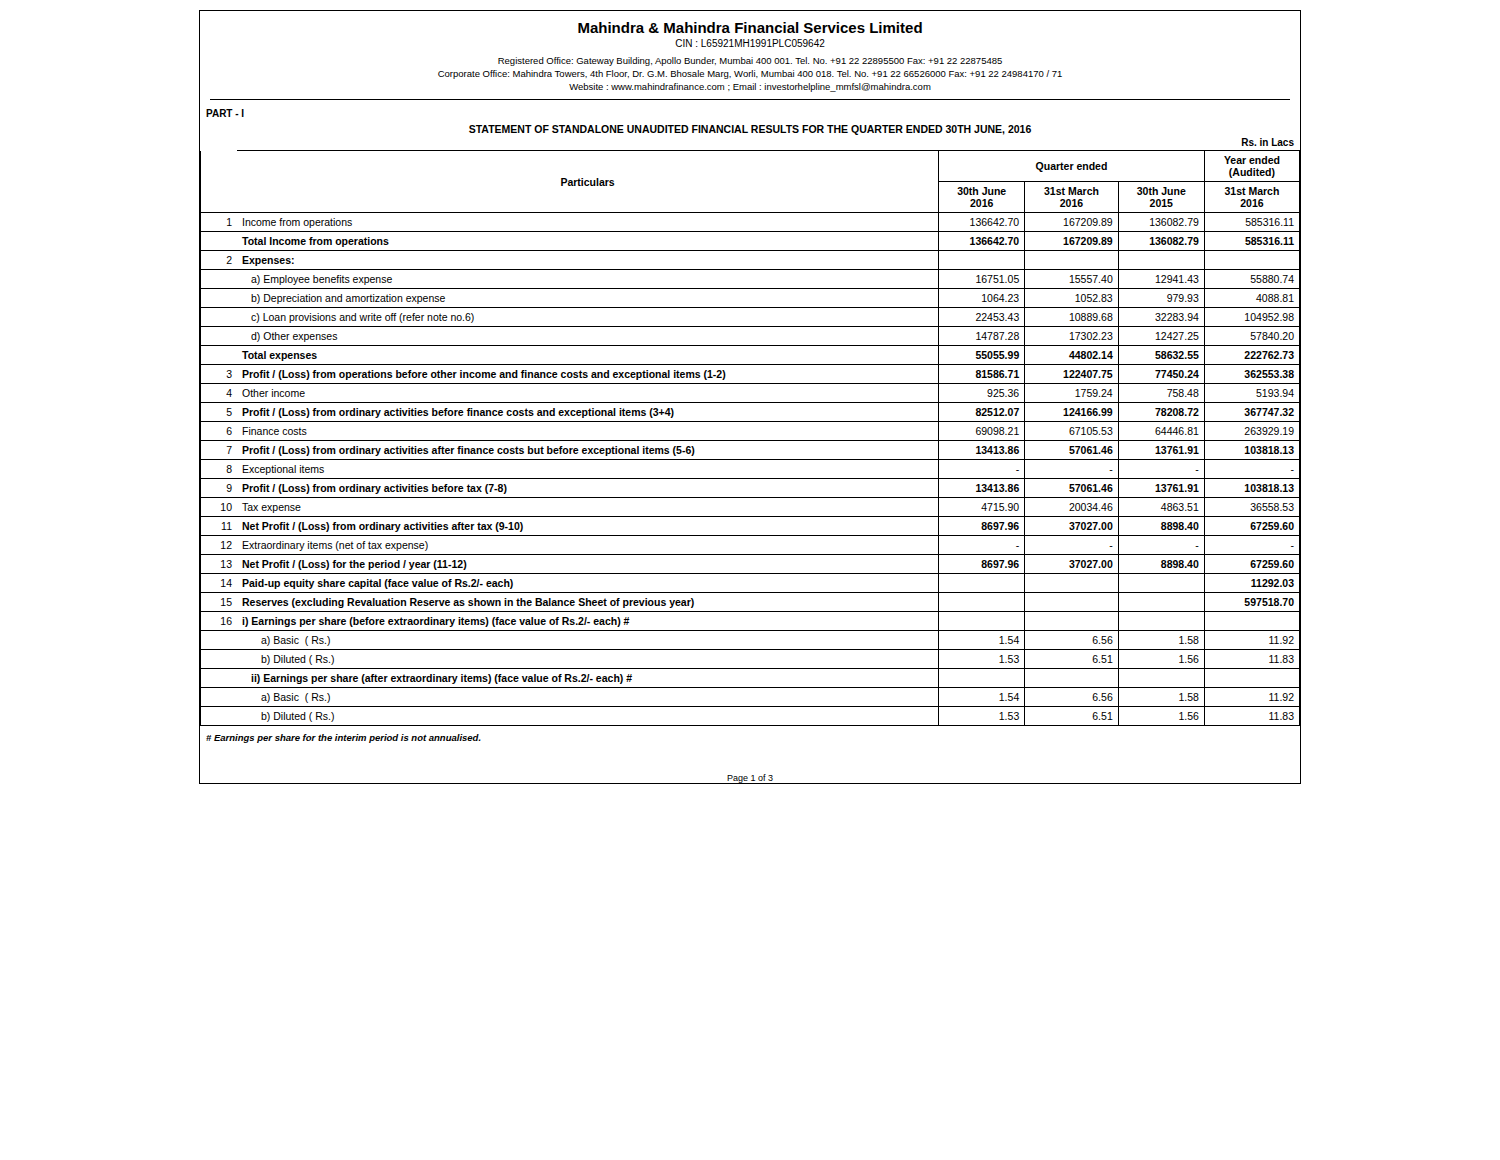Mahindra & Mahindra Financial Services Limited
CIN : L65921MH1991PLC059642
Registered Office: Gateway Building, Apollo Bunder, Mumbai 400 001. Tel. No. +91 22 22895500 Fax: +91 22 22875485
Corporate Office: Mahindra Towers, 4th Floor, Dr. G.M. Bhosale Marg, Worli, Mumbai 400 018. Tel. No. +91 22 66526000 Fax: +91 22 24984170 / 71
Website : www.mahindrafinance.com ; Email : investorhelpline_mmfsl@mahindra.com
PART - I
STATEMENT OF STANDALONE UNAUDITED FINANCIAL RESULTS FOR THE QUARTER ENDED 30TH JUNE, 2016
Rs. in Lacs
| | Particulars | Quarter ended | Year ended (Audited) |
| --- | --- | --- | --- |
| 30th June 2016 | 31st March 2016 | 30th June 2015 | 31st March 2016 |
| 1 | Income from operations | 136642.70 | 167209.89 | 136082.79 | 585316.11 |
| | Total Income from operations | 136642.70 | 167209.89 | 136082.79 | 585316.11 |
| 2 | Expenses: | | | | |
| | a) Employee benefits expense | 16751.05 | 15557.40 | 12941.43 | 55880.74 |
| | b) Depreciation and amortization expense | 1064.23 | 1052.83 | 979.93 | 4088.81 |
| | c) Loan provisions and write off (refer note no.6) | 22453.43 | 10889.68 | 32283.94 | 104952.98 |
| | d) Other expenses | 14787.28 | 17302.23 | 12427.25 | 57840.20 |
| | Total expenses | 55055.99 | 44802.14 | 58632.55 | 222762.73 |
| 3 | Profit / (Loss) from operations before other income and finance costs and exceptional items (1-2) | 81586.71 | 122407.75 | 77450.24 | 362553.38 |
| 4 | Other income | 925.36 | 1759.24 | 758.48 | 5193.94 |
| 5 | Profit / (Loss) from ordinary activities before finance costs and exceptional items (3+4) | 82512.07 | 124166.99 | 78208.72 | 367747.32 |
| 6 | Finance costs | 69098.21 | 67105.53 | 64446.81 | 263929.19 |
| 7 | Profit / (Loss) from ordinary activities after finance costs but before exceptional items (5-6) | 13413.86 | 57061.46 | 13761.91 | 103818.13 |
| 8 | Exceptional items | - | - | - | - |
| 9 | Profit / (Loss) from ordinary activities before tax (7-8) | 13413.86 | 57061.46 | 13761.91 | 103818.13 |
| 10 | Tax expense | 4715.90 | 20034.46 | 4863.51 | 36558.53 |
| 11 | Net Profit / (Loss) from ordinary activities after tax (9-10) | 8697.96 | 37027.00 | 8898.40 | 67259.60 |
| 12 | Extraordinary items (net of tax expense) | - | - | - | - |
| 13 | Net Profit / (Loss) for the period / year (11-12) | 8697.96 | 37027.00 | 8898.40 | 67259.60 |
| 14 | Paid-up equity share capital (face value of Rs.2/- each) | | | | 11292.03 |
| 15 | Reserves (excluding Revaluation Reserve as shown in the Balance Sheet of previous year) | | | | 597518.70 |
| 16 | i) Earnings per share (before extraordinary items) (face value of Rs.2/- each) # | | | | |
| | a) Basic ( Rs.) | 1.54 | 6.56 | 1.58 | 11.92 |
| | b) Diluted ( Rs.) | 1.53 | 6.51 | 1.56 | 11.83 |
| | ii) Earnings per share (after extraordinary items) (face value of Rs.2/- each) # | | | | |
| | a) Basic ( Rs.) | 1.54 | 6.56 | 1.58 | 11.92 |
| | b) Diluted ( Rs.) | 1.53 | 6.51 | 1.56 | 11.83 |
# Earnings per share for the interim period is not annualised.
Page 1 of 3